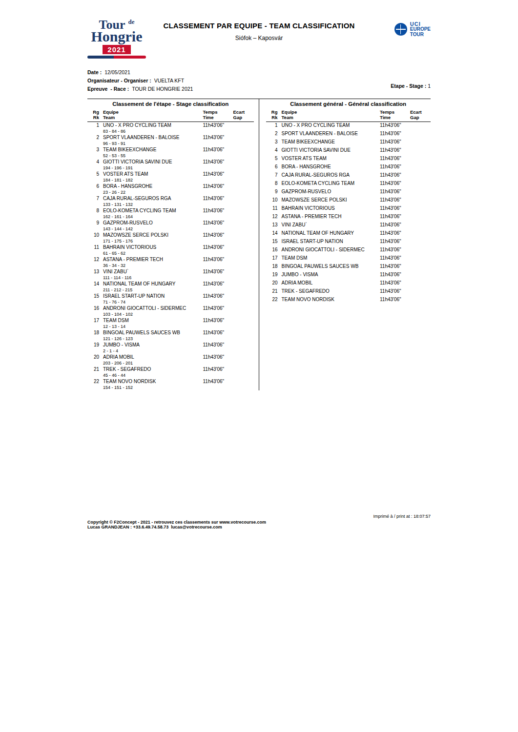Tour de
Hongrie
2021
CLASSEMENT PAR EQUIPE - TEAM CLASSIFICATION
Siófok – Kaposvár
UCI
EUROPE
TOUR
Date : 12/05/2021
Organisateur - Organiser : VUELTA KFT
Epreuve - Race : TOUR DE HONGRIE 2021
Etape - Stage : 1
Classement de l'étape - Stage classification
| Rg Rk | Equipe Team | Temps Time | Ecart Gap |
| --- | --- | --- | --- |
| 1 | UNO - X PRO CYCLING TEAM | 11h43'06" | |
| | 83 - 84 - 86 | | |
| 2 | SPORT VLAANDEREN - BALOISE | 11h43'06" | |
| | 96 - 93 - 91 | | |
| 3 | TEAM BIKEEXCHANGE | 11h43'06" | |
| | 52 - 53 - 55 | | |
| 4 | GIOTTI VICTORIA SAVINI DUE | 11h43'06" | |
| | 194 - 196 - 191 | | |
| 5 | VOSTER ATS TEAM | 11h43'06" | |
| | 184 - 181 - 182 | | |
| 6 | BORA - HANSGROHE | 11h43'06" | |
| | 23 - 26 - 22 | | |
| 7 | CAJA RURAL-SEGUROS RGA | 11h43'06" | |
| | 133 - 131 - 132 | | |
| 8 | EOLO-KOMETA CYCLING TEAM | 11h43'06" | |
| | 162 - 161 - 164 | | |
| 9 | GAZPROM-RUSVELO | 11h43'06" | |
| | 143 - 144 - 142 | | |
| 10 | MAZOWSZE SERCE POLSKI | 11h43'06" | |
| | 171 - 175 - 176 | | |
| 11 | BAHRAIN VICTORIOUS | 11h43'06" | |
| | 61 - 65 - 62 | | |
| 12 | ASTANA - PREMIER TECH | 11h43'06" | |
| | 36 - 34 - 32 | | |
| 13 | VINI ZABU` | 11h43'06" | |
| | 111 - 114 - 116 | | |
| 14 | NATIONAL TEAM OF HUNGARY | 11h43'06" | |
| | 211 - 212 - 215 | | |
| 15 | ISRAEL START-UP NATION | 11h43'06" | |
| | 71 - 76 - 74 | | |
| 16 | ANDRONI GIOCATTOLI - SIDERMEC | 11h43'06" | |
| | 103 - 104 - 102 | | |
| 17 | TEAM DSM | 11h43'06" | |
| | 12 - 13 - 14 | | |
| 18 | BINGOAL PAUWELS SAUCES WB | 11h43'06" | |
| | 121 - 126 - 123 | | |
| 19 | JUMBO - VISMA | 11h43'06" | |
| | 2 - 1 - 4 | | |
| 20 | ADRIA MOBIL | 11h43'06" | |
| | 203 - 206 - 201 | | |
| 21 | TREK - SEGAFREDO | 11h43'06" | |
| | 45 - 46 - 44 | | |
| 22 | TEAM NOVO NORDISK | 11h43'06" | |
| | 154 - 151 - 152 | | |
Classement général - Général classification
| Rg Rk | Equipe Team | Temps Time | Ecart Gap |
| --- | --- | --- | --- |
| 1 | UNO - X PRO CYCLING TEAM | 11h43'06" | |
| 2 | SPORT VLAANDEREN - BALOISE | 11h43'06" | |
| 3 | TEAM BIKEEXCHANGE | 11h43'06" | |
| 4 | GIOTTI VICTORIA SAVINI DUE | 11h43'06" | |
| 5 | VOSTER ATS TEAM | 11h43'06" | |
| 6 | BORA - HANSGROHE | 11h43'06" | |
| 7 | CAJA RURAL-SEGUROS RGA | 11h43'06" | |
| 8 | EOLO-KOMETA CYCLING TEAM | 11h43'06" | |
| 9 | GAZPROM-RUSVELO | 11h43'06" | |
| 10 | MAZOWSZE SERCE POLSKI | 11h43'06" | |
| 11 | BAHRAIN VICTORIOUS | 11h43'06" | |
| 12 | ASTANA - PREMIER TECH | 11h43'06" | |
| 13 | VINI ZABU` | 11h43'06" | |
| 14 | NATIONAL TEAM OF HUNGARY | 11h43'06" | |
| 15 | ISRAEL START-UP NATION | 11h43'06" | |
| 16 | ANDRONI GIOCATTOLI - SIDERMEC | 11h43'06" | |
| 17 | TEAM DSM | 11h43'06" | |
| 18 | BINGOAL PAUWELS SAUCES WB | 11h43'06" | |
| 19 | JUMBO - VISMA | 11h43'06" | |
| 20 | ADRIA MOBIL | 11h43'06" | |
| 21 | TREK - SEGAFREDO | 11h43'06" | |
| 22 | TEAM NOVO NORDISK | 11h43'06" | |
Imprimé à / print at : 18:07:57
Copyright © F2Concept - 2021 - retrouvez ces classements sur www.votrecourse.com
Lucas GRANDJEAN : +33.6.49.74.58.73 lucas@votrecourse.com